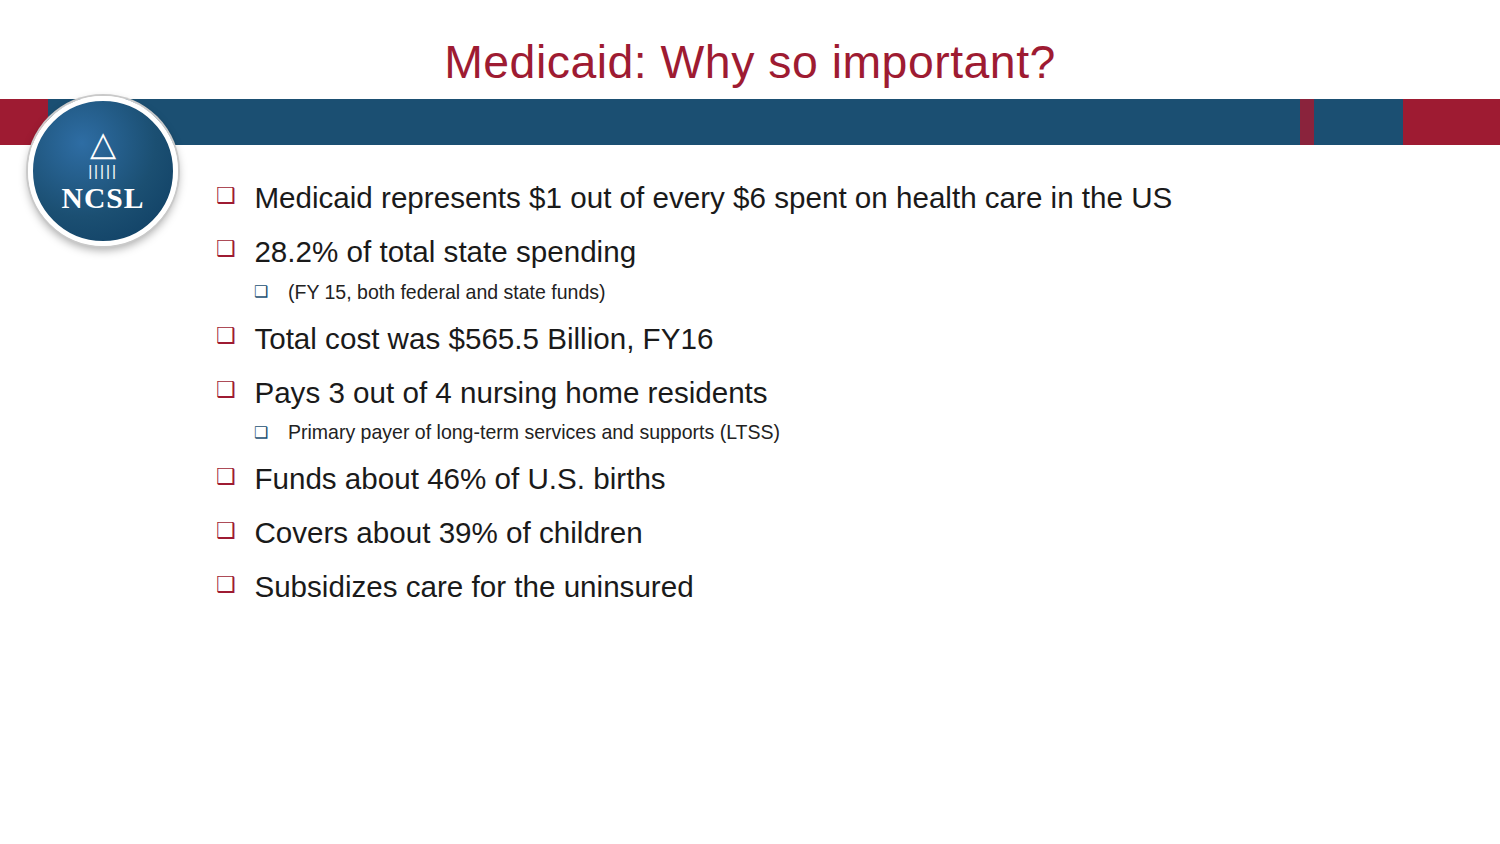Medicaid: Why so important?
△ ||||| NCSL
Medicaid represents $1 out of every $6 spent on health care in the US
28.2% of total state spending
(FY 15, both federal and state funds)
Total cost was $565.5 Billion, FY16
Pays 3 out of 4 nursing home residents
Primary payer of long-term services and supports (LTSS)
Funds about 46% of U.S. births
Covers about 39% of children
Subsidizes care for the uninsured